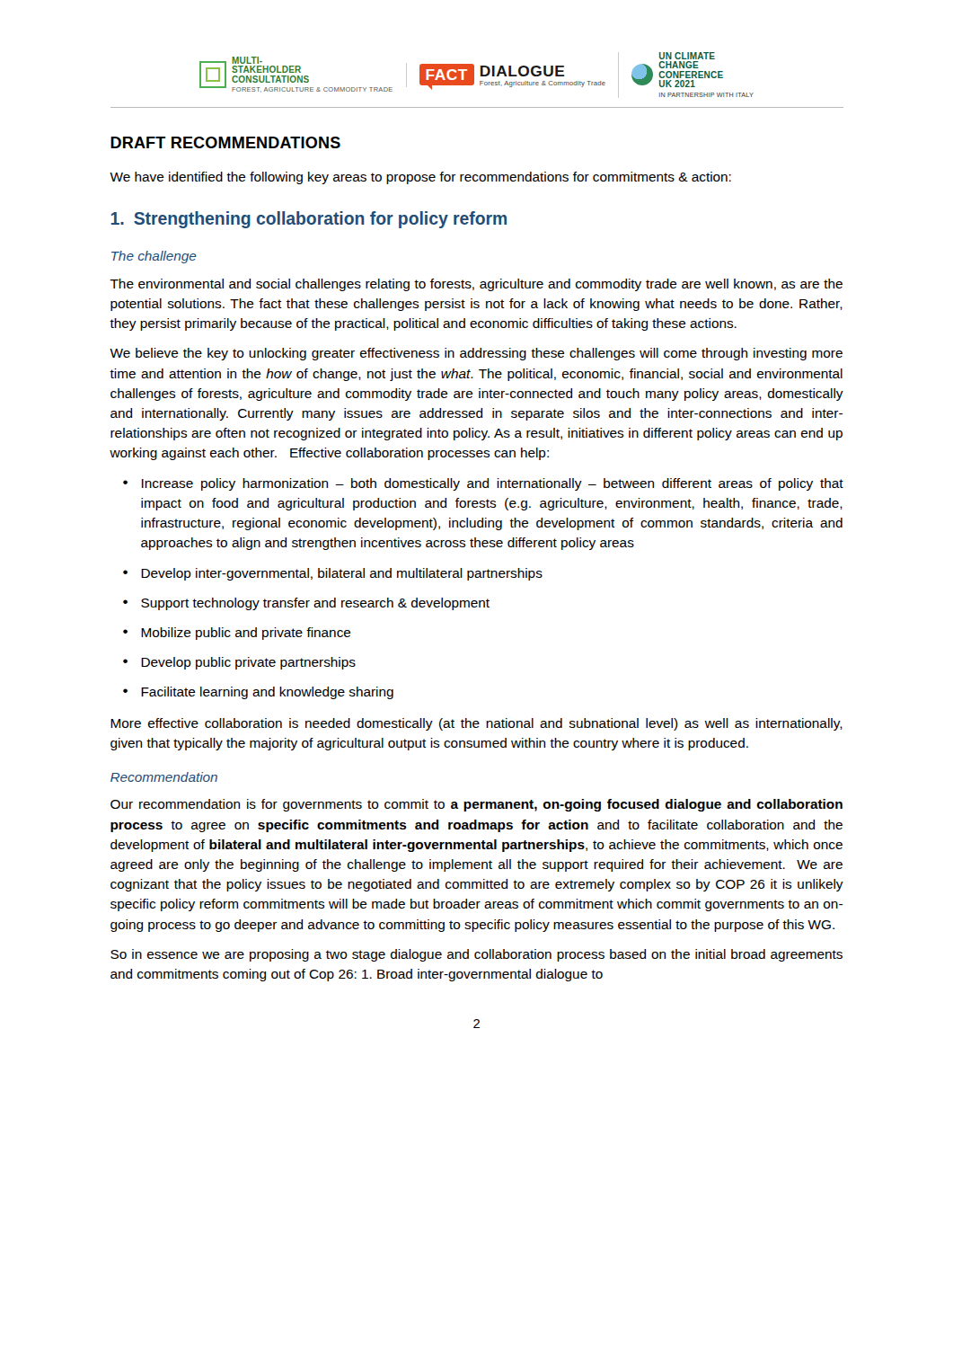MULTI- STAKEHOLDER CONSULTATIONS FOREST, AGRICULTURE & COMMODITY TRADE
FACT DIALOGUE Forest, Agriculture & Commodity Trade
UN CLIMATE CHANGE CONFERENCE UK 2021 IN PARTNERSHIP WITH ITALY
DRAFT RECOMMENDATIONS
We have identified the following key areas to propose for recommendations for commitments & action:
1. Strengthening collaboration for policy reform
The challenge
The environmental and social challenges relating to forests, agriculture and commodity trade are well known, as are the potential solutions. The fact that these challenges persist is not for a lack of knowing what needs to be done. Rather, they persist primarily because of the practical, political and economic difficulties of taking these actions.
We believe the key to unlocking greater effectiveness in addressing these challenges will come through investing more time and attention in the how of change, not just the what. The political, economic, financial, social and environmental challenges of forests, agriculture and commodity trade are inter-connected and touch many policy areas, domestically and internationally. Currently many issues are addressed in separate silos and the inter-connections and inter-relationships are often not recognized or integrated into policy. As a result, initiatives in different policy areas can end up working against each other. Effective collaboration processes can help:
Increase policy harmonization – both domestically and internationally – between different areas of policy that impact on food and agricultural production and forests (e.g. agriculture, environment, health, finance, trade, infrastructure, regional economic development), including the development of common standards, criteria and approaches to align and strengthen incentives across these different policy areas
Develop inter-governmental, bilateral and multilateral partnerships
Support technology transfer and research & development
Mobilize public and private finance
Develop public private partnerships
Facilitate learning and knowledge sharing
More effective collaboration is needed domestically (at the national and subnational level) as well as internationally, given that typically the majority of agricultural output is consumed within the country where it is produced.
Recommendation
Our recommendation is for governments to commit to a permanent, on-going focused dialogue and collaboration process to agree on specific commitments and roadmaps for action and to facilitate collaboration and the development of bilateral and multilateral inter-governmental partnerships, to achieve the commitments, which once agreed are only the beginning of the challenge to implement all the support required for their achievement. We are cognizant that the policy issues to be negotiated and committed to are extremely complex so by COP 26 it is unlikely specific policy reform commitments will be made but broader areas of commitment which commit governments to an on-going process to go deeper and advance to committing to specific policy measures essential to the purpose of this WG.
So in essence we are proposing a two stage dialogue and collaboration process based on the initial broad agreements and commitments coming out of Cop 26: 1. Broad inter-governmental dialogue to
2